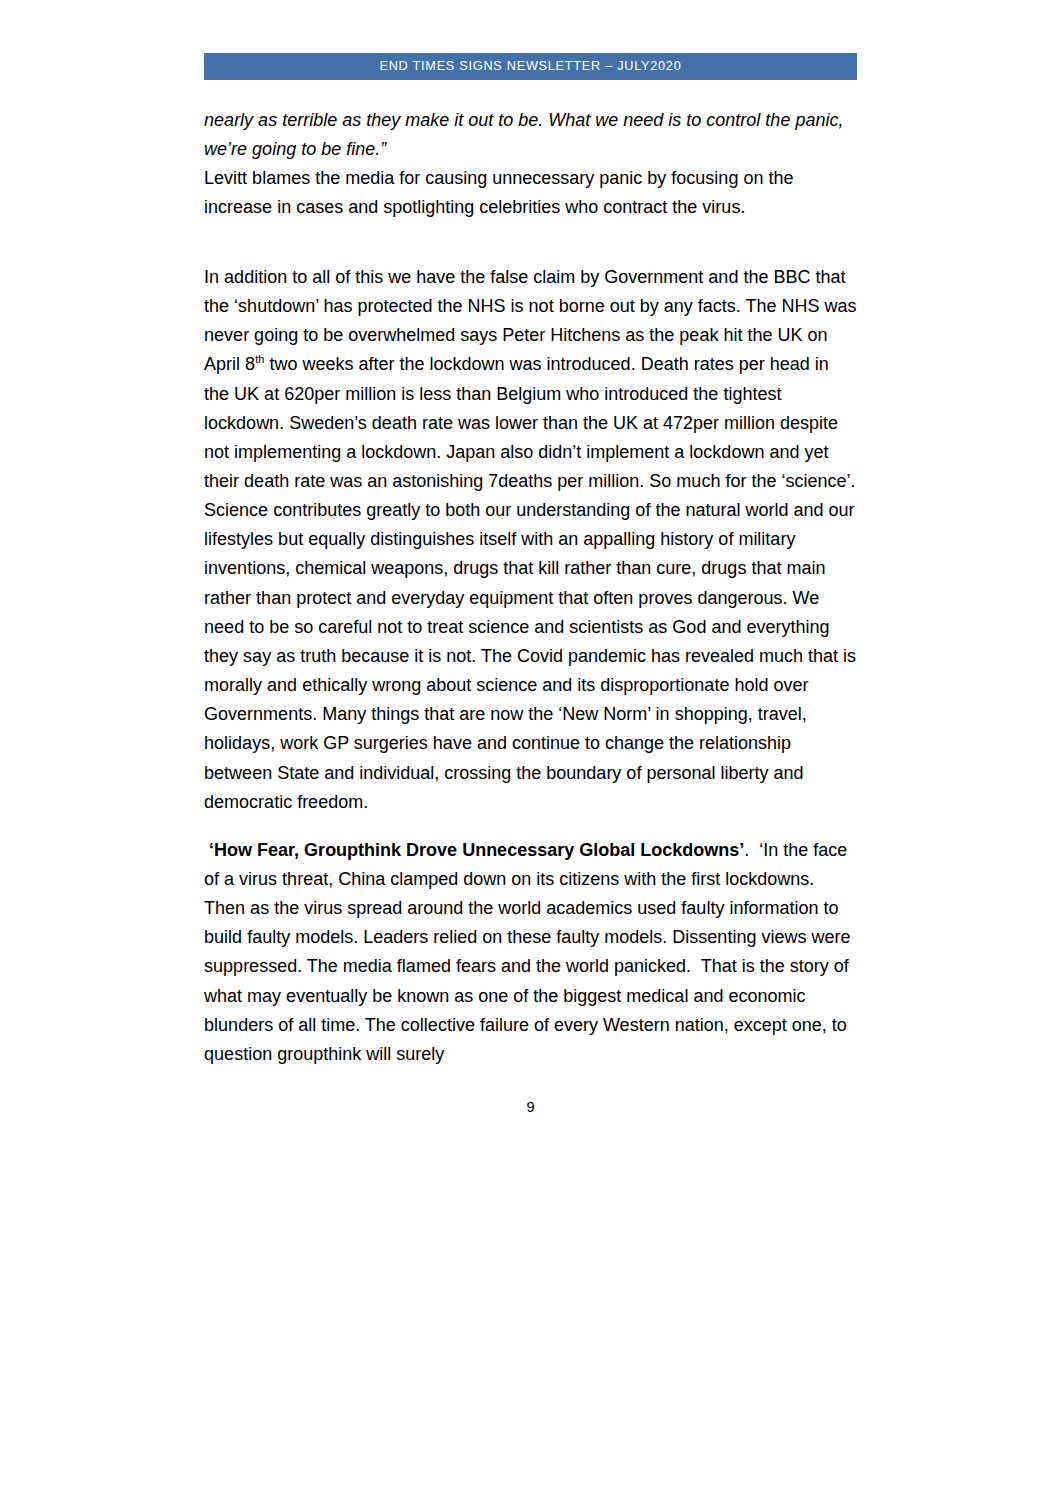END TIMES SIGNS NEWSLETTER – JULY2020
nearly as terrible as they make it out to be. What we need is to control the panic, we’re going to be fine.”
Levitt blames the media for causing unnecessary panic by focusing on the increase in cases and spotlighting celebrities who contract the virus.
In addition to all of this we have the false claim by Government and the BBC that the ‘shutdown’ has protected the NHS is not borne out by any facts. The NHS was never going to be overwhelmed says Peter Hitchens as the peak hit the UK on April 8th two weeks after the lockdown was introduced. Death rates per head in the UK at 620per million is less than Belgium who introduced the tightest lockdown. Sweden’s death rate was lower than the UK at 472per million despite not implementing a lockdown. Japan also didn’t implement a lockdown and yet their death rate was an astonishing 7deaths per million. So much for the ‘science’. Science contributes greatly to both our understanding of the natural world and our lifestyles but equally distinguishes itself with an appalling history of military inventions, chemical weapons, drugs that kill rather than cure, drugs that main rather than protect and everyday equipment that often proves dangerous. We need to be so careful not to treat science and scientists as God and everything they say as truth because it is not. The Covid pandemic has revealed much that is morally and ethically wrong about science and its disproportionate hold over Governments. Many things that are now the ‘New Norm’ in shopping, travel, holidays, work GP surgeries have and continue to change the relationship between State and individual, crossing the boundary of personal liberty and democratic freedom.
‘How Fear, Groupthink Drove Unnecessary Global Lockdowns’. ‘In the face of a virus threat, China clamped down on its citizens with the first lockdowns. Then as the virus spread around the world academics used faulty information to build faulty models. Leaders relied on these faulty models. Dissenting views were suppressed. The media flamed fears and the world panicked. That is the story of what may eventually be known as one of the biggest medical and economic blunders of all time. The collective failure of every Western nation, except one, to question groupthink will surely
9